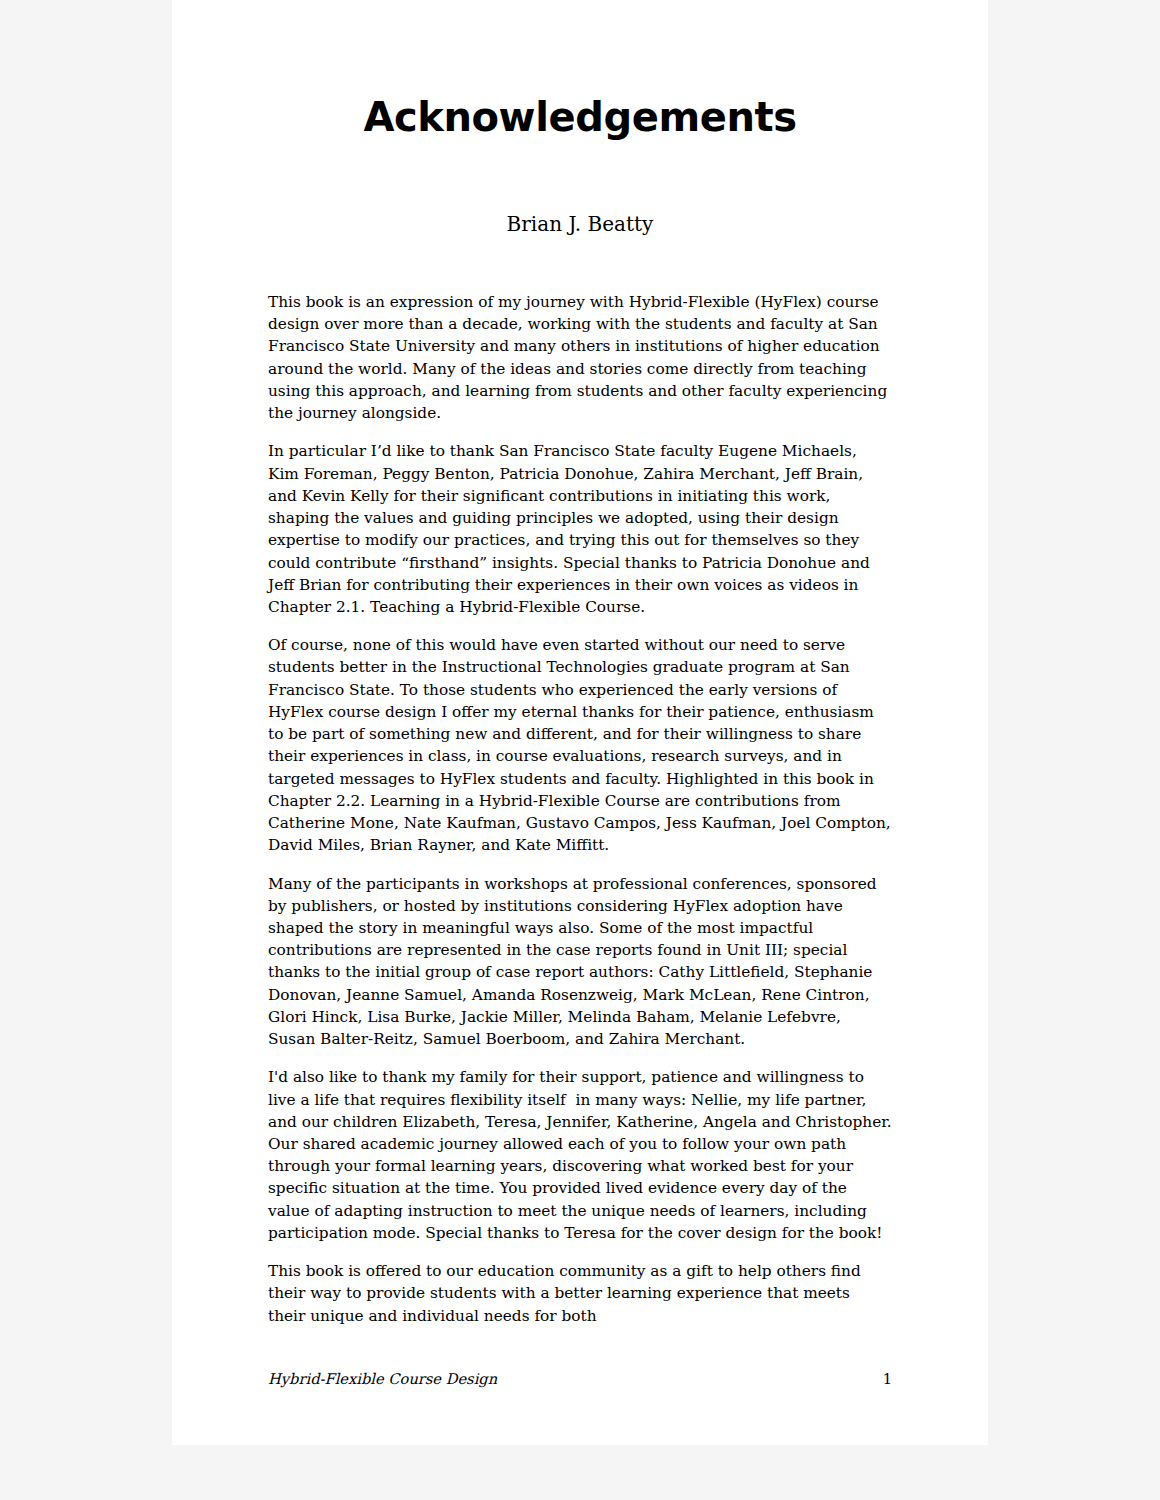Acknowledgements
Brian J. Beatty
This book is an expression of my journey with Hybrid-Flexible (HyFlex) course design over more than a decade, working with the students and faculty at San Francisco State University and many others in institutions of higher education around the world. Many of the ideas and stories come directly from teaching using this approach, and learning from students and other faculty experiencing the journey alongside.
In particular I’d like to thank San Francisco State faculty Eugene Michaels, Kim Foreman, Peggy Benton, Patricia Donohue, Zahira Merchant, Jeff Brain, and Kevin Kelly for their significant contributions in initiating this work, shaping the values and guiding principles we adopted, using their design expertise to modify our practices, and trying this out for themselves so they could contribute “firsthand” insights. Special thanks to Patricia Donohue and Jeff Brian for contributing their experiences in their own voices as videos in Chapter 2.1. Teaching a Hybrid-Flexible Course.
Of course, none of this would have even started without our need to serve students better in the Instructional Technologies graduate program at San Francisco State. To those students who experienced the early versions of HyFlex course design I offer my eternal thanks for their patience, enthusiasm to be part of something new and different, and for their willingness to share their experiences in class, in course evaluations, research surveys, and in targeted messages to HyFlex students and faculty. Highlighted in this book in Chapter 2.2. Learning in a Hybrid-Flexible Course are contributions from Catherine Mone, Nate Kaufman, Gustavo Campos, Jess Kaufman, Joel Compton, David Miles, Brian Rayner, and Kate Miffitt.
Many of the participants in workshops at professional conferences, sponsored by publishers, or hosted by institutions considering HyFlex adoption have shaped the story in meaningful ways also. Some of the most impactful contributions are represented in the case reports found in Unit III; special thanks to the initial group of case report authors: Cathy Littlefield, Stephanie Donovan, Jeanne Samuel, Amanda Rosenzweig, Mark McLean, Rene Cintron, Glori Hinck, Lisa Burke, Jackie Miller, Melinda Baham, Melanie Lefebvre, Susan Balter-Reitz, Samuel Boerboom, and Zahira Merchant.
I'd also like to thank my family for their support, patience and willingness to live a life that requires flexibility itself in many ways: Nellie, my life partner, and our children Elizabeth, Teresa, Jennifer, Katherine, Angela and Christopher. Our shared academic journey allowed each of you to follow your own path through your formal learning years, discovering what worked best for your specific situation at the time. You provided lived evidence every day of the value of adapting instruction to meet the unique needs of learners, including participation mode. Special thanks to Teresa for the cover design for the book!
This book is offered to our education community as a gift to help others find their way to provide students with a better learning experience that meets their unique and individual needs for both
Hybrid-Flexible Course Design 1